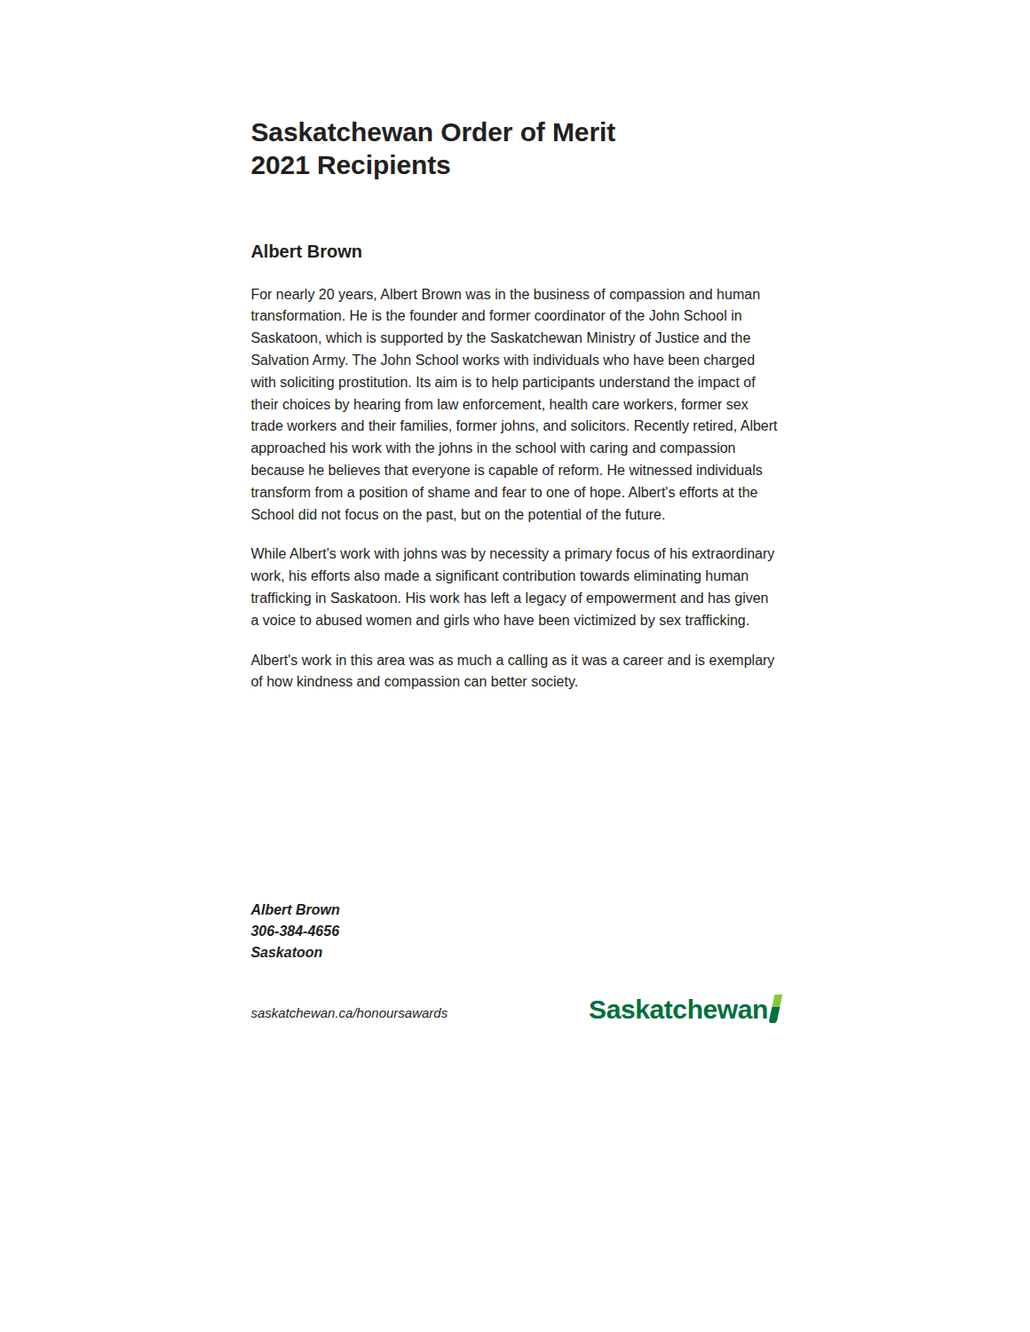Saskatchewan Order of Merit
2021 Recipients
Albert Brown
For nearly 20 years, Albert Brown was in the business of compassion and human transformation. He is the founder and former coordinator of the John School in Saskatoon, which is supported by the Saskatchewan Ministry of Justice and the Salvation Army. The John School works with individuals who have been charged with soliciting prostitution. Its aim is to help participants understand the impact of their choices by hearing from law enforcement, health care workers, former sex trade workers and their families, former johns, and solicitors. Recently retired, Albert approached his work with the johns in the school with caring and compassion because he believes that everyone is capable of reform. He witnessed individuals transform from a position of shame and fear to one of hope. Albert's efforts at the School did not focus on the past, but on the potential of the future.
While Albert's work with johns was by necessity a primary focus of his extraordinary work, his efforts also made a significant contribution towards eliminating human trafficking in Saskatoon. His work has left a legacy of empowerment and has given a voice to abused women and girls who have been victimized by sex trafficking.
Albert's work in this area was as much a calling as it was a career and is exemplary of how kindness and compassion can better society.
Albert Brown 306-384-4656 Saskatoon
saskatchewan.ca/honoursawards
Saskatchewan